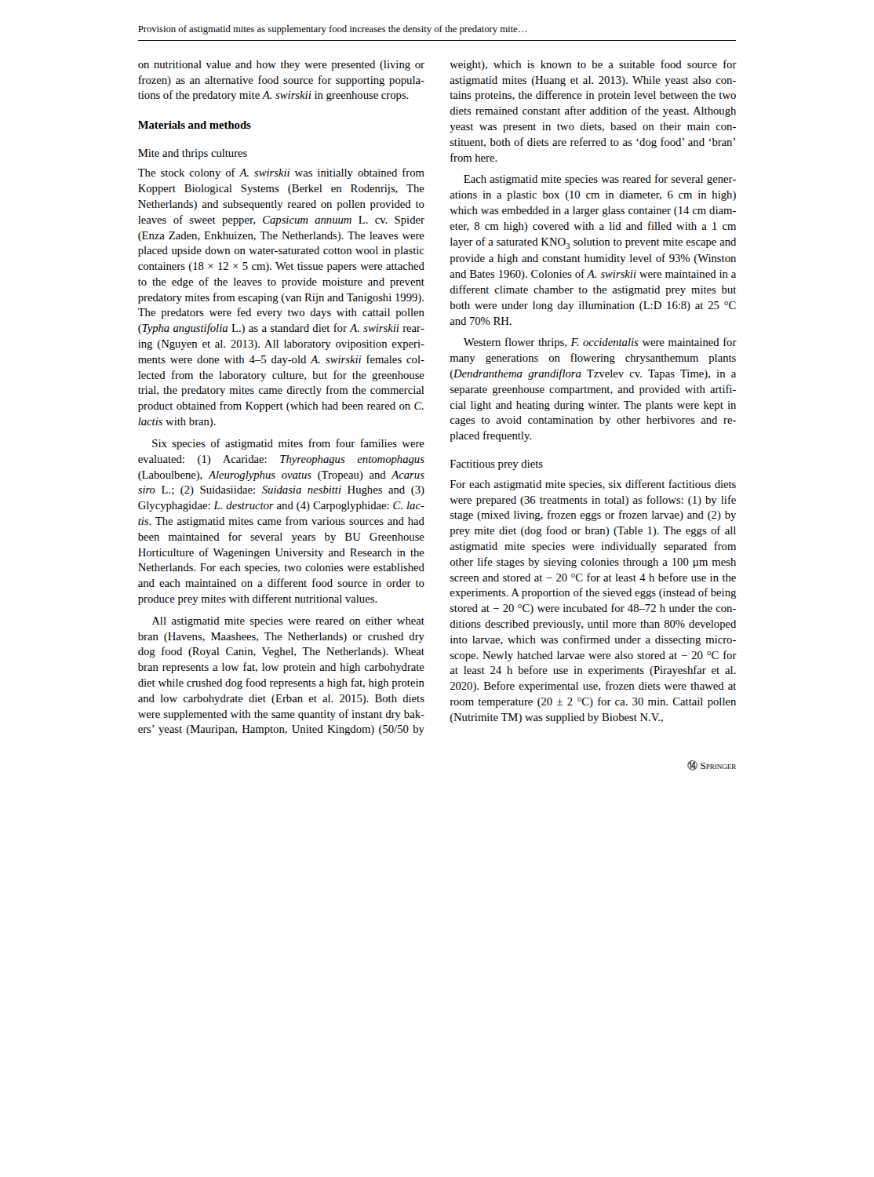Provision of astigmatid mites as supplementary food increases the density of the predatory mite…
on nutritional value and how they were presented (living or frozen) as an alternative food source for supporting populations of the predatory mite A. swirskii in greenhouse crops.
Materials and methods
Mite and thrips cultures
The stock colony of A. swirskii was initially obtained from Koppert Biological Systems (Berkel en Rodenrijs, The Netherlands) and subsequently reared on pollen provided to leaves of sweet pepper, Capsicum annuum L. cv. Spider (Enza Zaden, Enkhuizen, The Netherlands). The leaves were placed upside down on water-saturated cotton wool in plastic containers (18 × 12 × 5 cm). Wet tissue papers were attached to the edge of the leaves to provide moisture and prevent predatory mites from escaping (van Rijn and Tanigoshi 1999). The predators were fed every two days with cattail pollen (Typha angustifolia L.) as a standard diet for A. swirskii rearing (Nguyen et al. 2013). All laboratory oviposition experiments were done with 4–5 day-old A. swirskii females collected from the laboratory culture, but for the greenhouse trial, the predatory mites came directly from the commercial product obtained from Koppert (which had been reared on C. lactis with bran).
Six species of astigmatid mites from four families were evaluated: (1) Acaridae: Thyreophagus entomophagus (Laboulbene), Aleuroglyphus ovatus (Tropeau) and Acarus siro L.; (2) Suidasiidae: Suidasia nesbitti Hughes and (3) Glycyphagidae: L. destructor and (4) Carpoglyphidae: C. lactis. The astigmatid mites came from various sources and had been maintained for several years by BU Greenhouse Horticulture of Wageningen University and Research in the Netherlands. For each species, two colonies were established and each maintained on a different food source in order to produce prey mites with different nutritional values.
All astigmatid mite species were reared on either wheat bran (Havens, Maashees, The Netherlands) or crushed dry dog food (Royal Canin, Veghel, The Netherlands). Wheat bran represents a low fat, low protein and high carbohydrate diet while crushed dog food represents a high fat, high protein and low carbohydrate diet (Erban et al. 2015). Both diets were supplemented with the same quantity of instant dry bakers’ yeast (Mauripan, Hampton, United Kingdom) (50/50 by weight), which is known to be a suitable food source for astigmatid mites (Huang et al. 2013). While yeast also contains proteins, the difference in protein level between the two diets remained constant after addition of the yeast. Although yeast was present in two diets, based on their main constituent, both of diets are referred to as ‘dog food’ and ‘bran’ from here.
Each astigmatid mite species was reared for several generations in a plastic box (10 cm in diameter, 6 cm in high) which was embedded in a larger glass container (14 cm diameter, 8 cm high) covered with a lid and filled with a 1 cm layer of a saturated KNO3 solution to prevent mite escape and provide a high and constant humidity level of 93% (Winston and Bates 1960). Colonies of A. swirskii were maintained in a different climate chamber to the astigmatid prey mites but both were under long day illumination (L:D 16:8) at 25 °C and 70% RH.
Western flower thrips, F. occidentalis were maintained for many generations on flowering chrysanthemum plants (Dendranthema grandiflora Tzvelev cv. Tapas Time), in a separate greenhouse compartment, and provided with artificial light and heating during winter. The plants were kept in cages to avoid contamination by other herbivores and replaced frequently.
Factitious prey diets
For each astigmatid mite species, six different factitious diets were prepared (36 treatments in total) as follows: (1) by life stage (mixed living, frozen eggs or frozen larvae) and (2) by prey mite diet (dog food or bran) (Table 1). The eggs of all astigmatid mite species were individually separated from other life stages by sieving colonies through a 100 µm mesh screen and stored at − 20 °C for at least 4 h before use in the experiments. A proportion of the sieved eggs (instead of being stored at − 20 °C) were incubated for 48–72 h under the conditions described previously, until more than 80% developed into larvae, which was confirmed under a dissecting microscope. Newly hatched larvae were also stored at − 20 °C for at least 24 h before use in experiments (Pirayeshfar et al. 2020). Before experimental use, frozen diets were thawed at room temperature (20 ± 2 °C) for ca. 30 min. Cattail pollen (Nutrimite TM) was supplied by Biobest N.V.,
⑭ Springer